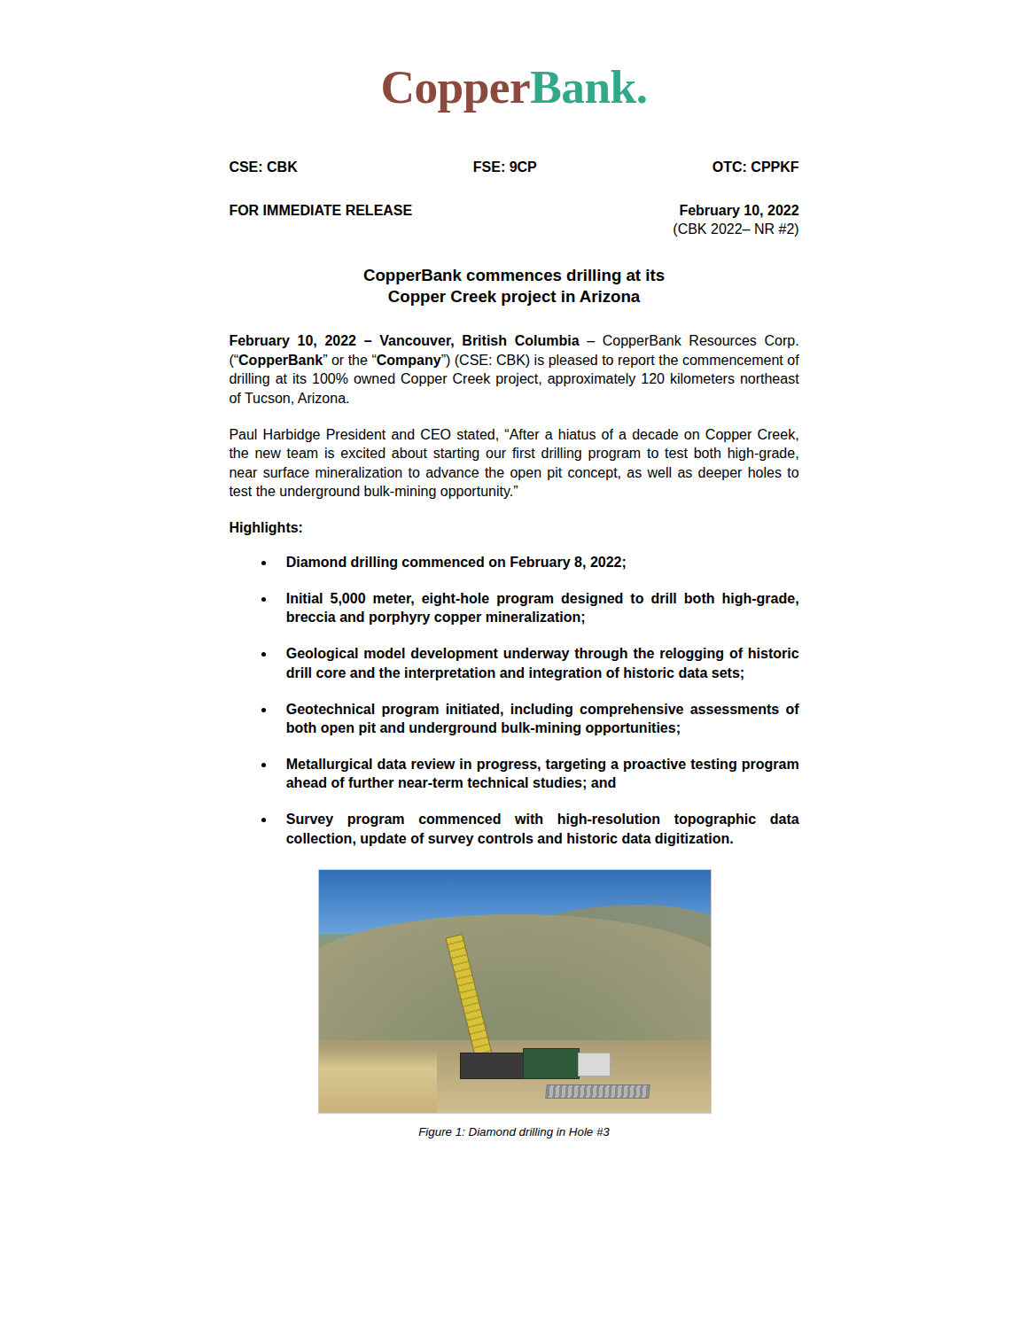Copper Bank.
CSE: CBK FSE: 9CP OTC: CPPKF
FOR IMMEDIATE RELEASE February 10, 2022
(CBK 2022– NR #2)
CopperBank commences drilling at its
Copper Creek project in Arizona
February 10, 2022 – Vancouver, British Columbia – CopperBank Resources Corp. (“CopperBank” or the “Company”) (CSE: CBK) is pleased to report the commencement of drilling at its 100% owned Copper Creek project, approximately 120 kilometers northeast of Tucson, Arizona.
Paul Harbidge President and CEO stated, “After a hiatus of a decade on Copper Creek, the new team is excited about starting our first drilling program to test both high-grade, near surface mineralization to advance the open pit concept, as well as deeper holes to test the underground bulk-mining opportunity.”
Highlights:
Diamond drilling commenced on February 8, 2022;
Initial 5,000 meter, eight-hole program designed to drill both high-grade, breccia and porphyry copper mineralization;
Geological model development underway through the relogging of historic drill core and the interpretation and integration of historic data sets;
Geotechnical program initiated, including comprehensive assessments of both open pit and underground bulk-mining opportunities;
Metallurgical data review in progress, targeting a proactive testing program ahead of further near-term technical studies; and
Survey program commenced with high-resolution topographic data collection, update of survey controls and historic data digitization.
Figure 1: Diamond drilling in Hole #3